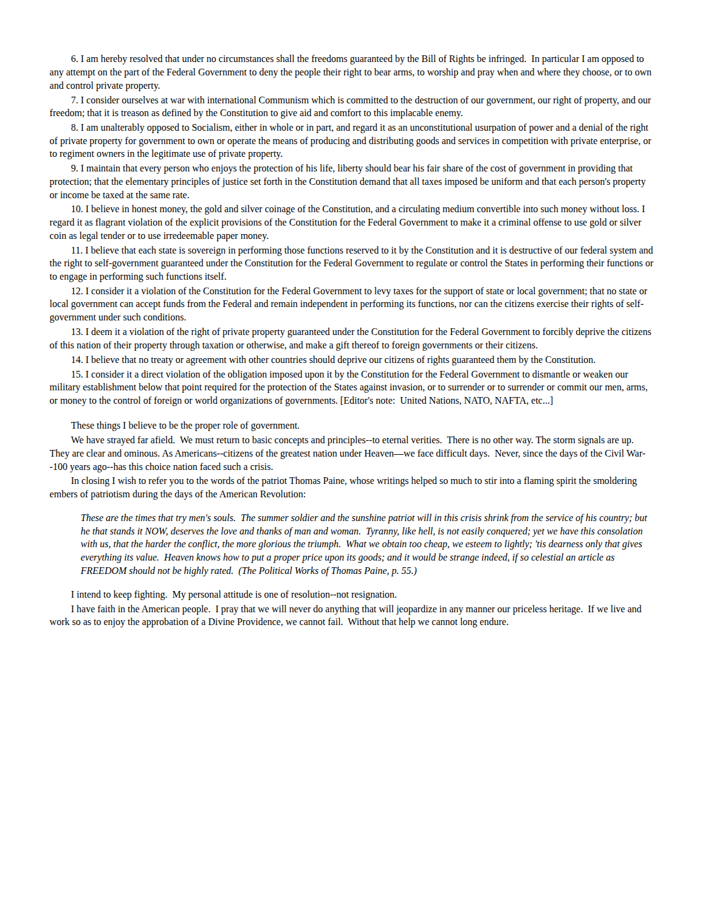6. I am hereby resolved that under no circumstances shall the freedoms guaranteed by the Bill of Rights be infringed. In particular I am opposed to any attempt on the part of the Federal Government to deny the people their right to bear arms, to worship and pray when and where they choose, or to own and control private property.
7. I consider ourselves at war with international Communism which is committed to the destruction of our government, our right of property, and our freedom; that it is treason as defined by the Constitution to give aid and comfort to this implacable enemy.
8. I am unalterably opposed to Socialism, either in whole or in part, and regard it as an unconstitutional usurpation of power and a denial of the right of private property for government to own or operate the means of producing and distributing goods and services in competition with private enterprise, or to regiment owners in the legitimate use of private property.
9. I maintain that every person who enjoys the protection of his life, liberty should bear his fair share of the cost of government in providing that protection; that the elementary principles of justice set forth in the Constitution demand that all taxes imposed be uniform and that each person's property or income be taxed at the same rate.
10. I believe in honest money, the gold and silver coinage of the Constitution, and a circulating medium convertible into such money without loss. I regard it as flagrant violation of the explicit provisions of the Constitution for the Federal Government to make it a criminal offense to use gold or silver coin as legal tender or to use irredeemable paper money.
11. I believe that each state is sovereign in performing those functions reserved to it by the Constitution and it is destructive of our federal system and the right to self-government guaranteed under the Constitution for the Federal Government to regulate or control the States in performing their functions or to engage in performing such functions itself.
12. I consider it a violation of the Constitution for the Federal Government to levy taxes for the support of state or local government; that no state or local government can accept funds from the Federal and remain independent in performing its functions, nor can the citizens exercise their rights of self-government under such conditions.
13. I deem it a violation of the right of private property guaranteed under the Constitution for the Federal Government to forcibly deprive the citizens of this nation of their property through taxation or otherwise, and make a gift thereof to foreign governments or their citizens.
14. I believe that no treaty or agreement with other countries should deprive our citizens of rights guaranteed them by the Constitution.
15. I consider it a direct violation of the obligation imposed upon it by the Constitution for the Federal Government to dismantle or weaken our military establishment below that point required for the protection of the States against invasion, or to surrender or to surrender or commit our men, arms, or money to the control of foreign or world organizations of governments. [Editor's note: United Nations, NATO, NAFTA, etc...]
These things I believe to be the proper role of government.
We have strayed far afield. We must return to basic concepts and principles--to eternal verities. There is no other way. The storm signals are up. They are clear and ominous. As Americans--citizens of the greatest nation under Heaven—we face difficult days. Never, since the days of the Civil War--100 years ago--has this choice nation faced such a crisis.
In closing I wish to refer you to the words of the patriot Thomas Paine, whose writings helped so much to stir into a flaming spirit the smoldering embers of patriotism during the days of the American Revolution:
These are the times that try men's souls. The summer soldier and the sunshine patriot will in this crisis shrink from the service of his country; but he that stands it NOW, deserves the love and thanks of man and woman. Tyranny, like hell, is not easily conquered; yet we have this consolation with us, that the harder the conflict, the more glorious the triumph. What we obtain too cheap, we esteem to lightly; 'tis dearness only that gives everything its value. Heaven knows how to put a proper price upon its goods; and it would be strange indeed, if so celestial an article as FREEDOM should not be highly rated. (The Political Works of Thomas Paine, p. 55.)
I intend to keep fighting. My personal attitude is one of resolution--not resignation.
I have faith in the American people. I pray that we will never do anything that will jeopardize in any manner our priceless heritage. If we live and work so as to enjoy the approbation of a Divine Providence, we cannot fail. Without that help we cannot long endure.